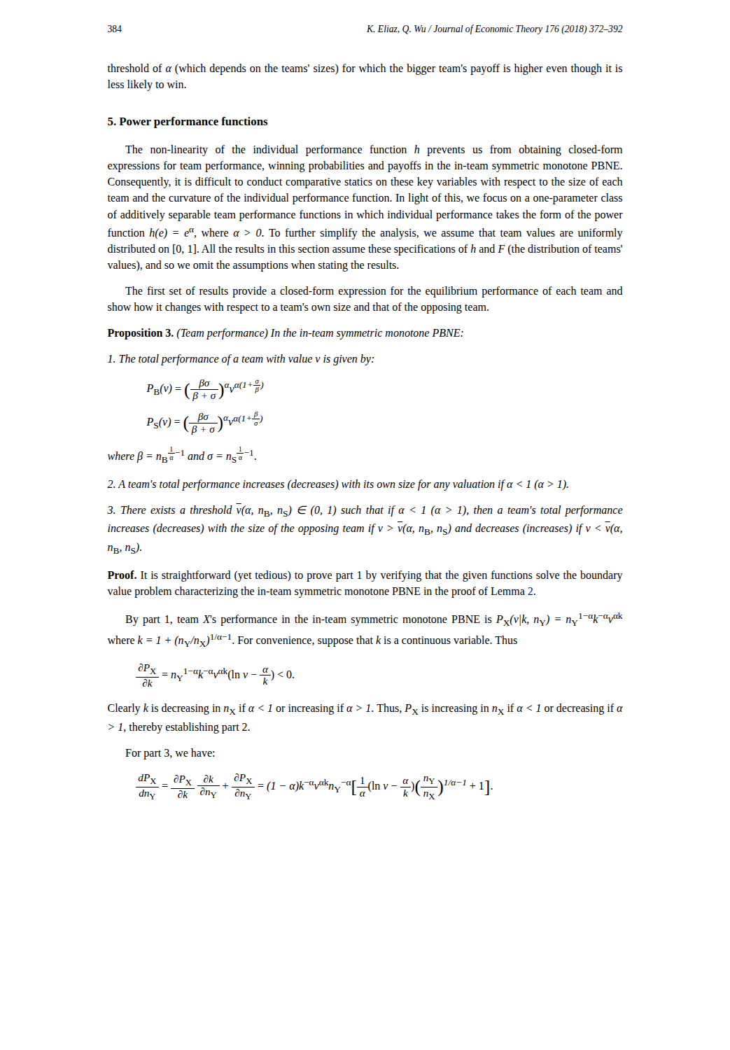384 K. Eliaz, Q. Wu / Journal of Economic Theory 176 (2018) 372–392
threshold of α (which depends on the teams' sizes) for which the bigger team's payoff is higher even though it is less likely to win.
5. Power performance functions
The non-linearity of the individual performance function h prevents us from obtaining closed-form expressions for team performance, winning probabilities and payoffs in the in-team symmetric monotone PBNE. Consequently, it is difficult to conduct comparative statics on these key variables with respect to the size of each team and the curvature of the individual performance function. In light of this, we focus on a one-parameter class of additively separable team performance functions in which individual performance takes the form of the power function h(e) = eα, where α > 0. To further simplify the analysis, we assume that team values are uniformly distributed on [0, 1]. All the results in this section assume these specifications of h and F (the distribution of teams' values), and so we omit the assumptions when stating the results.
The first set of results provide a closed-form expression for the equilibrium performance of each team and show how it changes with respect to a team's own size and that of the opposing team.
Proposition 3. (Team performance) In the in-team symmetric monotone PBNE:
1. The total performance of a team with value v is given by:
PB(v) = (βσ β + σ)αvα(1+σβ)
PS(v) = (βσ β + σ)αvα(1+βσ)
where β = nB1 α−1 and σ = nS1 α−1.
2. A team's total performance increases (decreases) with its own size for any valuation if α < 1 (α > 1).
3. There exists a threshold v(α, nB, nS) ∈ (0, 1) such that if α < 1 (α > 1), then a team's total performance increases (decreases) with the size of the opposing team if v > v(α, nB, nS) and decreases (increases) if v < v(α, nB, nS).
Proof. It is straightforward (yet tedious) to prove part 1 by verifying that the given functions solve the boundary value problem characterizing the in-team symmetric monotone PBNE in the proof of Lemma 2.
By part 1, team X's performance in the in-team symmetric monotone PBNE is PX(v|k, nY) = nY1−αk−αvαk where k = 1 + (nY/nX)1/α−1. For convenience, suppose that k is a continuous variable. Thus
∂PX∂k = nY1−αk−αvαk(ln v − αk) < 0.
Clearly k is decreasing in nX if α < 1 or increasing if α > 1. Thus, PX is increasing in nX if α < 1 or decreasing if α > 1, thereby establishing part 2.
For part 3, we have:
dPX dnY = ∂PX∂k ∂k∂nY + ∂PX∂nY = (1 − α)k−αvαknY−α[1 α(ln v − αk)(nY nX)1/α−1 + 1].